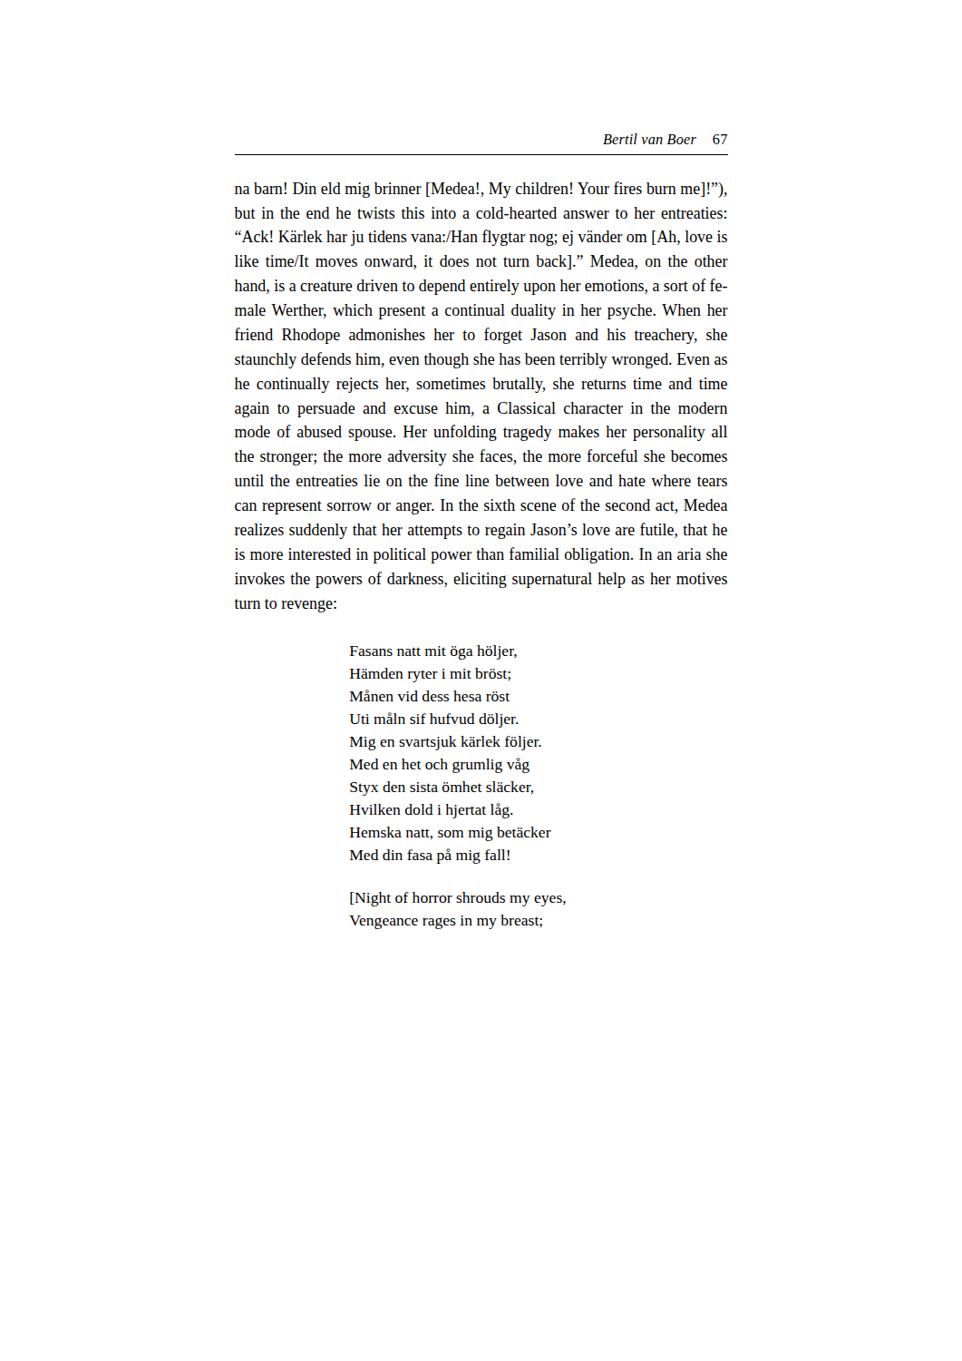Bertil van Boer 67
na barn! Din eld mig brinner [Medea!, My children! Your fires burn me]!”), but in the end he twists this into a cold-hearted answer to her entreaties: “Ack! Kärlek har ju tidens vana:/Han flygtar nog; ej vänder om [Ah, love is like time/It moves onward, it does not turn back].” Medea, on the other hand, is a creature driven to depend entirely upon her emotions, a sort of female Werther, which present a continual duality in her psyche. When her friend Rhodope admonishes her to forget Jason and his treachery, she staunchly defends him, even though she has been terribly wronged. Even as he continually rejects her, sometimes brutally, she returns time and time again to persuade and excuse him, a Classical character in the modern mode of abused spouse. Her unfolding tragedy makes her personality all the stronger; the more adversity she faces, the more forceful she becomes until the entreaties lie on the fine line between love and hate where tears can represent sorrow or anger. In the sixth scene of the second act, Medea realizes suddenly that her attempts to regain Jason’s love are futile, that he is more interested in political power than familial obligation. In an aria she invokes the powers of darkness, eliciting supernatural help as her motives turn to revenge:
Fasans natt mit öga höljer, Hämden ryter i mit bröst; Månen vid dess hesa röst Uti måln sif hufvud döljer. Mig en svartsjuk kärlek följer. Med en het och grumlig våg Styx den sista ömhet släcker, Hvilken dold i hjertat låg. Hemska natt, som mig betäcker Med din fasa på mig fall!
[Night of horror shrouds my eyes, Vengeance rages in my breast;